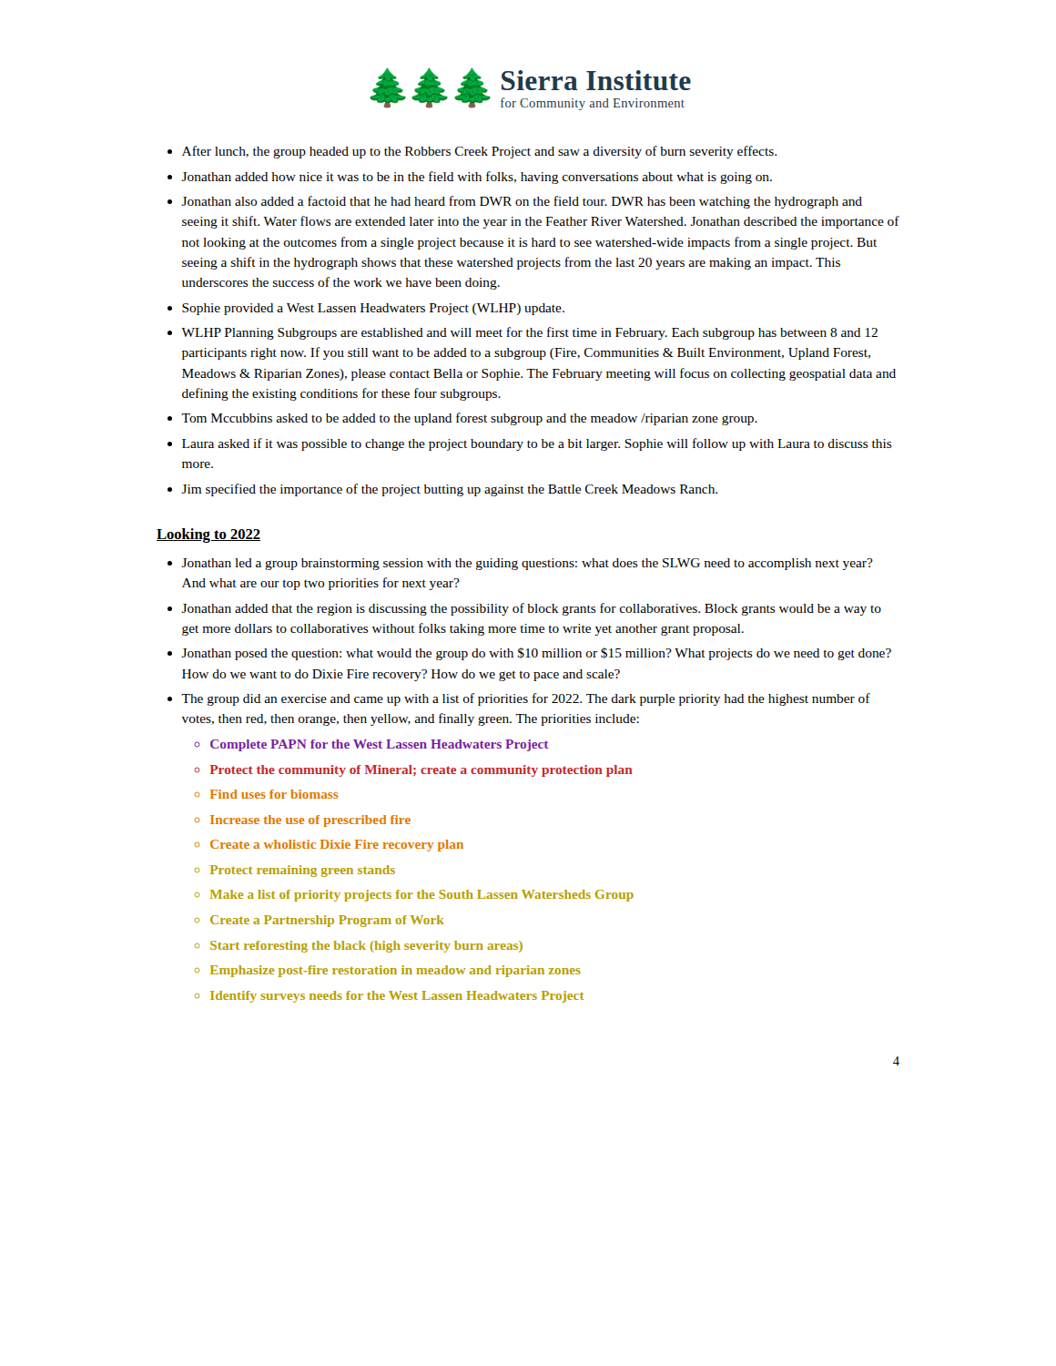🌲🌲🌲 Sierra Institute
for Community and Environment
After lunch, the group headed up to the Robbers Creek Project and saw a diversity of burn severity effects.
Jonathan added how nice it was to be in the field with folks, having conversations about what is going on.
Jonathan also added a factoid that he had heard from DWR on the field tour. DWR has been watching the hydrograph and seeing it shift. Water flows are extended later into the year in the Feather River Watershed. Jonathan described the importance of not looking at the outcomes from a single project because it is hard to see watershed-wide impacts from a single project. But seeing a shift in the hydrograph shows that these watershed projects from the last 20 years are making an impact. This underscores the success of the work we have been doing.
Sophie provided a West Lassen Headwaters Project (WLHP) update.
WLHP Planning Subgroups are established and will meet for the first time in February. Each subgroup has between 8 and 12 participants right now. If you still want to be added to a subgroup (Fire, Communities & Built Environment, Upland Forest, Meadows & Riparian Zones), please contact Bella or Sophie. The February meeting will focus on collecting geospatial data and defining the existing conditions for these four subgroups.
Tom Mccubbins asked to be added to the upland forest subgroup and the meadow /riparian zone group.
Laura asked if it was possible to change the project boundary to be a bit larger. Sophie will follow up with Laura to discuss this more.
Jim specified the importance of the project butting up against the Battle Creek Meadows Ranch.
Looking to 2022
Jonathan led a group brainstorming session with the guiding questions: what does the SLWG need to accomplish next year? And what are our top two priorities for next year?
Jonathan added that the region is discussing the possibility of block grants for collaboratives. Block grants would be a way to get more dollars to collaboratives without folks taking more time to write yet another grant proposal.
Jonathan posed the question: what would the group do with $10 million or $15 million? What projects do we need to get done? How do we want to do Dixie Fire recovery? How do we get to pace and scale?
The group did an exercise and came up with a list of priorities for 2022. The dark purple priority had the highest number of votes, then red, then orange, then yellow, and finally green. The priorities include:
Complete PAPN for the West Lassen Headwaters Project
Protect the community of Mineral; create a community protection plan
Find uses for biomass
Increase the use of prescribed fire
Create a wholistic Dixie Fire recovery plan
Protect remaining green stands
Make a list of priority projects for the South Lassen Watersheds Group
Create a Partnership Program of Work
Start reforesting the black (high severity burn areas)
Emphasize post-fire restoration in meadow and riparian zones
Identify surveys needs for the West Lassen Headwaters Project
4